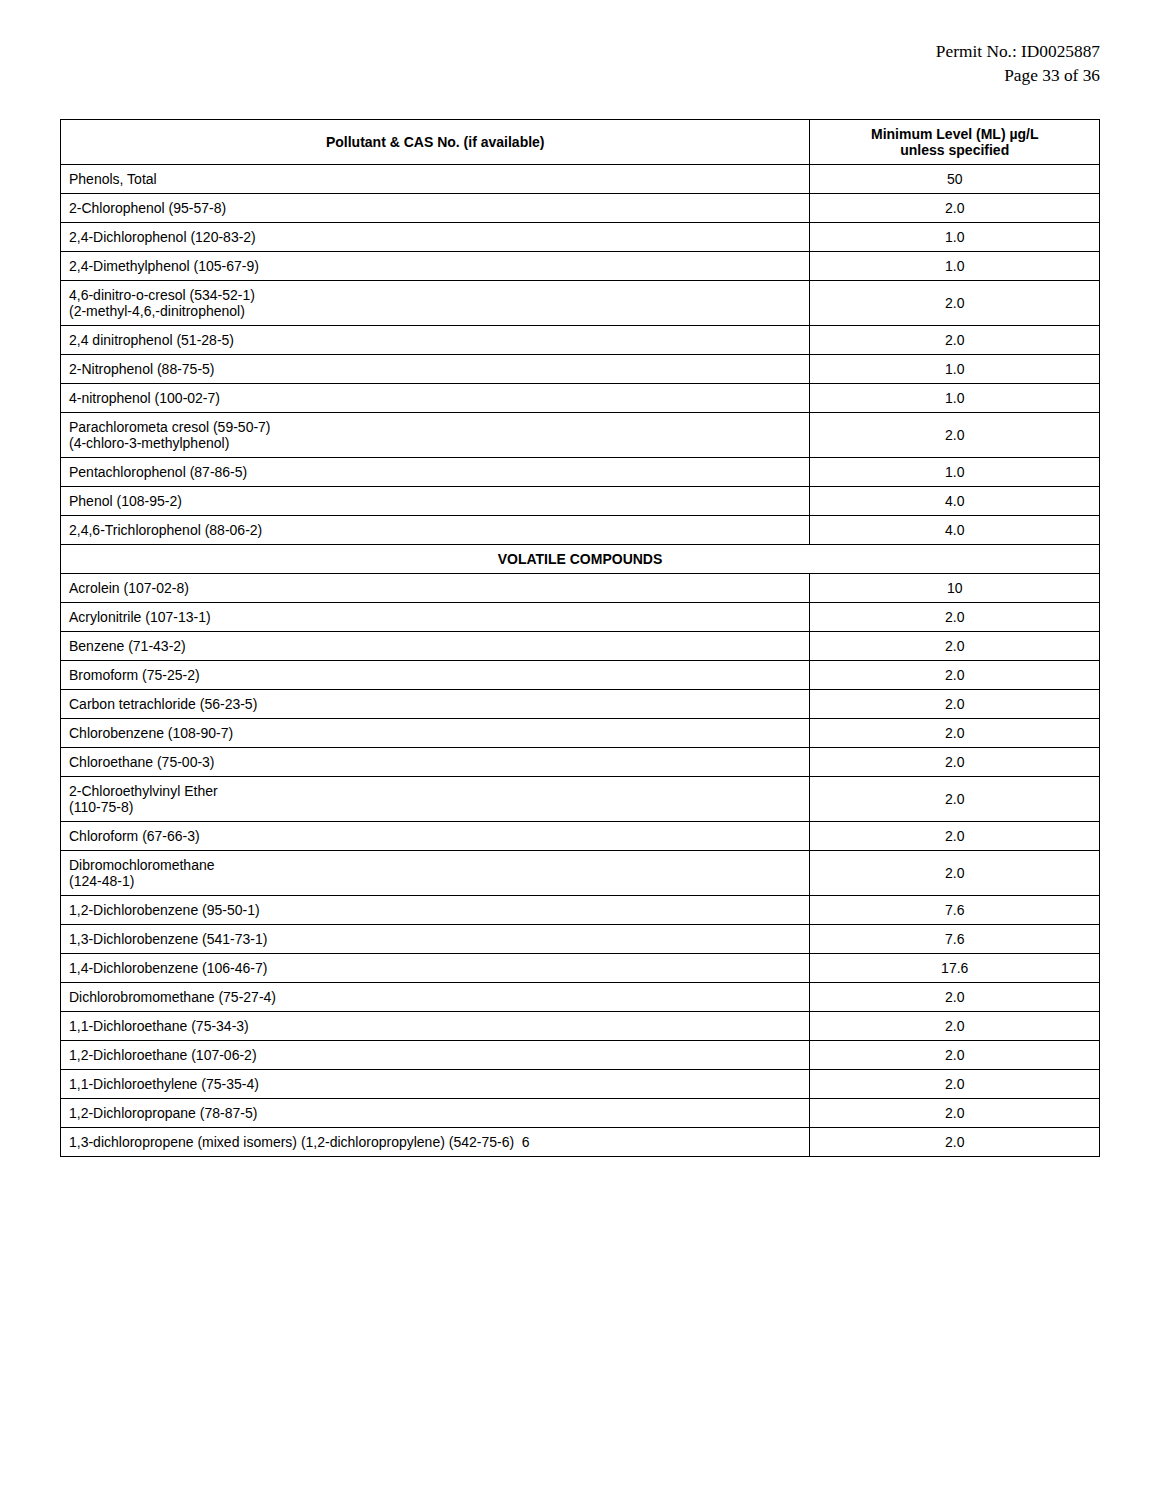Permit No.: ID0025887
Page 33 of 36
| Pollutant & CAS No. (if available) | Minimum Level (ML) µg/L unless specified |
| --- | --- |
| Phenols, Total | 50 |
| 2-Chlorophenol (95-57-8) | 2.0 |
| 2,4-Dichlorophenol (120-83-2) | 1.0 |
| 2,4-Dimethylphenol (105-67-9) | 1.0 |
| 4,6-dinitro-o-cresol (534-52-1) (2-methyl-4,6,-dinitrophenol) | 2.0 |
| 2,4 dinitrophenol (51-28-5) | 2.0 |
| 2-Nitrophenol (88-75-5) | 1.0 |
| 4-nitrophenol (100-02-7) | 1.0 |
| Parachlorometa cresol (59-50-7) (4-chloro-3-methylphenol) | 2.0 |
| Pentachlorophenol (87-86-5) | 1.0 |
| Phenol (108-95-2) | 4.0 |
| 2,4,6-Trichlorophenol (88-06-2) | 4.0 |
| VOLATILE COMPOUNDS |
| Acrolein (107-02-8) | 10 |
| Acrylonitrile (107-13-1) | 2.0 |
| Benzene (71-43-2) | 2.0 |
| Bromoform (75-25-2) | 2.0 |
| Carbon tetrachloride (56-23-5) | 2.0 |
| Chlorobenzene (108-90-7) | 2.0 |
| Chloroethane (75-00-3) | 2.0 |
| 2-Chloroethylvinyl Ether (110-75-8) | 2.0 |
| Chloroform (67-66-3) | 2.0 |
| Dibromochloromethane (124-48-1) | 2.0 |
| 1,2-Dichlorobenzene (95-50-1) | 7.6 |
| 1,3-Dichlorobenzene (541-73-1) | 7.6 |
| 1,4-Dichlorobenzene (106-46-7) | 17.6 |
| Dichlorobromomethane (75-27-4) | 2.0 |
| 1,1-Dichloroethane (75-34-3) | 2.0 |
| 1,2-Dichloroethane (107-06-2) | 2.0 |
| 1,1-Dichloroethylene (75-35-4) | 2.0 |
| 1,2-Dichloropropane (78-87-5) | 2.0 |
| 1,3-dichloropropene (mixed isomers) (1,2-dichloropropylene) (542-75-6) 6 | 2.0 |